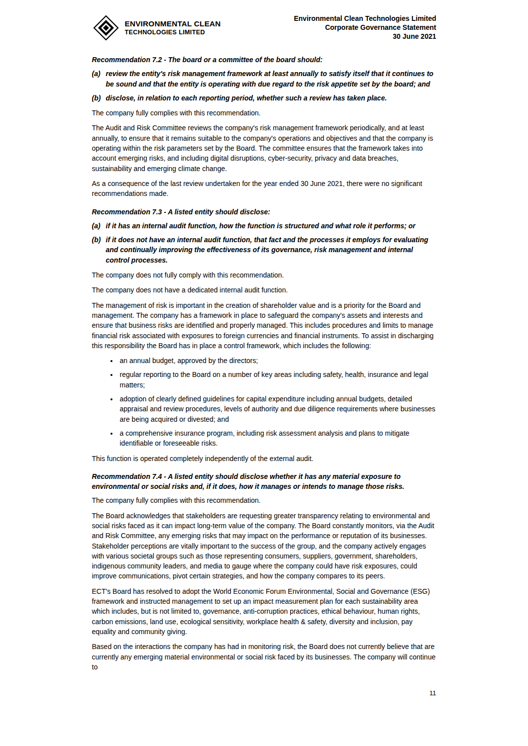ENVIRONMENTAL CLEAN
TECHNOLOGIES LIMITED
Environmental Clean Technologies Limited
Corporate Governance Statement
30 June 2021
Recommendation 7.2 - The board or a committee of the board should:
(a) review the entity's risk management framework at least annually to satisfy itself that it continues to be sound and that the entity is operating with due regard to the risk appetite set by the board; and
(b) disclose, in relation to each reporting period, whether such a review has taken place.
The company fully complies with this recommendation.
The Audit and Risk Committee reviews the company's risk management framework periodically, and at least annually, to ensure that it remains suitable to the company's operations and objectives and that the company is operating within the risk parameters set by the Board. The committee ensures that the framework takes into account emerging risks, and including digital disruptions, cyber-security, privacy and data breaches, sustainability and emerging climate change.
As a consequence of the last review undertaken for the year ended 30 June 2021, there were no significant recommendations made.
Recommendation 7.3 - A listed entity should disclose:
(a) if it has an internal audit function, how the function is structured and what role it performs; or
(b) if it does not have an internal audit function, that fact and the processes it employs for evaluating and continually improving the effectiveness of its governance, risk management and internal control processes.
The company does not fully comply with this recommendation.
The company does not have a dedicated internal audit function.
The management of risk is important in the creation of shareholder value and is a priority for the Board and management. The company has a framework in place to safeguard the company's assets and interests and ensure that business risks are identified and properly managed. This includes procedures and limits to manage financial risk associated with exposures to foreign currencies and financial instruments. To assist in discharging this responsibility the Board has in place a control framework, which includes the following:
an annual budget, approved by the directors;
regular reporting to the Board on a number of key areas including safety, health, insurance and legal matters;
adoption of clearly defined guidelines for capital expenditure including annual budgets, detailed appraisal and review procedures, levels of authority and due diligence requirements where businesses are being acquired or divested; and
a comprehensive insurance program, including risk assessment analysis and plans to mitigate identifiable or foreseeable risks.
This function is operated completely independently of the external audit.
Recommendation 7.4 - A listed entity should disclose whether it has any material exposure to environmental or social risks and, if it does, how it manages or intends to manage those risks.
The company fully complies with this recommendation.
The Board acknowledges that stakeholders are requesting greater transparency relating to environmental and social risks faced as it can impact long-term value of the company. The Board constantly monitors, via the Audit and Risk Committee, any emerging risks that may impact on the performance or reputation of its businesses. Stakeholder perceptions are vitally important to the success of the group, and the company actively engages with various societal groups such as those representing consumers, suppliers, government, shareholders, indigenous community leaders, and media to gauge where the company could have risk exposures, could improve communications, pivot certain strategies, and how the company compares to its peers.
ECT's Board has resolved to adopt the World Economic Forum Environmental, Social and Governance (ESG) framework and instructed management to set up an impact measurement plan for each sustainability area which includes, but is not limited to, governance, anti-corruption practices, ethical behaviour, human rights, carbon emissions, land use, ecological sensitivity, workplace health & safety, diversity and inclusion, pay equality and community giving.
Based on the interactions the company has had in monitoring risk, the Board does not currently believe that are currently any emerging material environmental or social risk faced by its businesses. The company will continue to
11